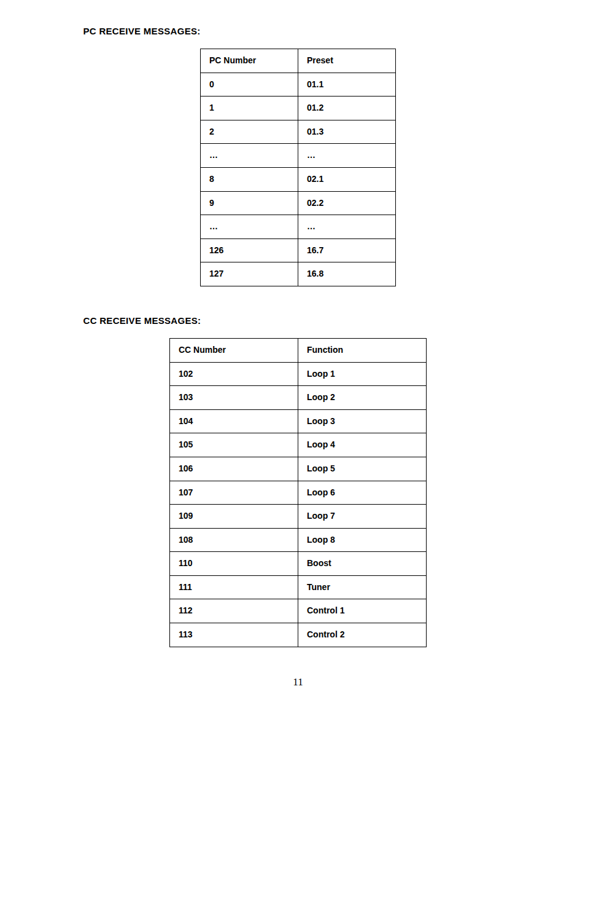PC RECEIVE MESSAGES:
| PC Number | Preset |
| --- | --- |
| 0 | 01.1 |
| 1 | 01.2 |
| 2 | 01.3 |
| … | … |
| 8 | 02.1 |
| 9 | 02.2 |
| … | … |
| 126 | 16.7 |
| 127 | 16.8 |
CC RECEIVE MESSAGES:
| CC Number | Function |
| --- | --- |
| 102 | Loop 1 |
| 103 | Loop 2 |
| 104 | Loop 3 |
| 105 | Loop 4 |
| 106 | Loop 5 |
| 107 | Loop 6 |
| 109 | Loop 7 |
| 108 | Loop 8 |
| 110 | Boost |
| 111 | Tuner |
| 112 | Control 1 |
| 113 | Control 2 |
11